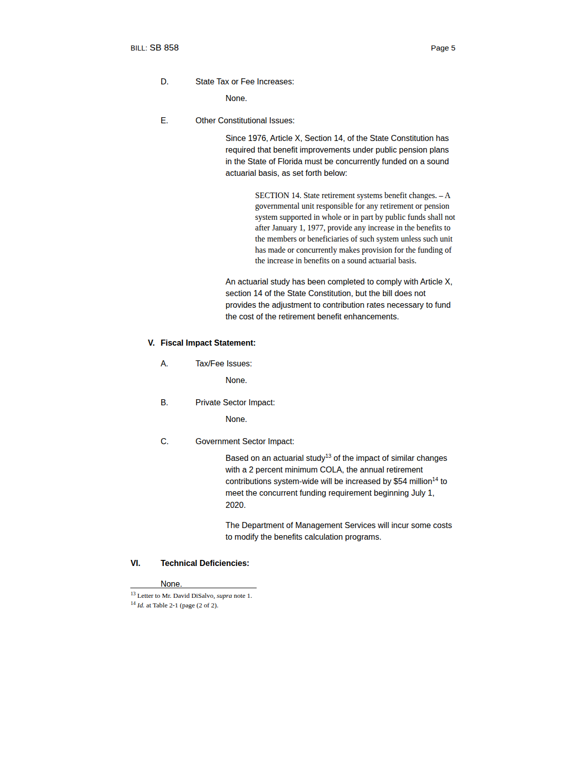BILL: SB 858
Page 5
D.
State Tax or Fee Increases:
None.
E.
Other Constitutional Issues:
Since 1976, Article X, Section 14, of the State Constitution has required that benefit improvements under public pension plans in the State of Florida must be concurrently funded on a sound actuarial basis, as set forth below:
SECTION 14. State retirement systems benefit changes. – A governmental unit responsible for any retirement or pension system supported in whole or in part by public funds shall not after January 1, 1977, provide any increase in the benefits to the members or beneficiaries of such system unless such unit has made or concurrently makes provision for the funding of the increase in benefits on a sound actuarial basis.
An actuarial study has been completed to comply with Article X, section 14 of the State Constitution, but the bill does not provides the adjustment to contribution rates necessary to fund the cost of the retirement benefit enhancements.
V.
Fiscal Impact Statement:
A.
Tax/Fee Issues:
None.
B.
Private Sector Impact:
None.
C.
Government Sector Impact:
Based on an actuarial study13 of the impact of similar changes with a 2 percent minimum COLA, the annual retirement contributions system-wide will be increased by $54 million14 to meet the concurrent funding requirement beginning July 1, 2020.
The Department of Management Services will incur some costs to modify the benefits calculation programs.
VI.
Technical Deficiencies:
None.
13 Letter to Mr. David DiSalvo, supra note 1.
14 Id. at Table 2-1 (page (2 of 2).